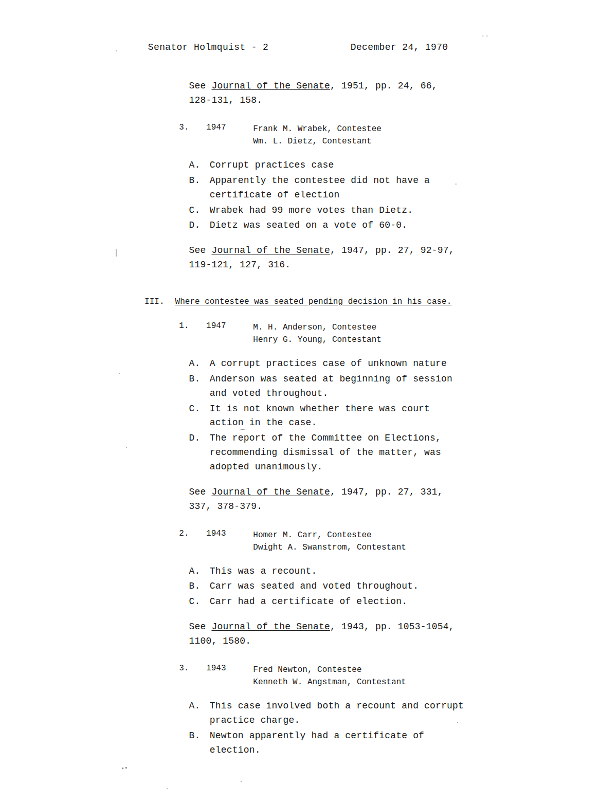..
.
\
Senator Holmquist - 2
December 24, 1970
See Journal of the Senate, 1951, pp. 24, 66, 128-131, 158.
3.
1947
Frank M. Wrabek, Contestee
Wm. L. Dietz, Contestant
A. Corrupt practices case
B. Apparently the contestee did not have a certificate of election
C. Wrabek had 99 more votes than Dietz.
D. Dietz was seated on a vote of 60-0.
See Journal of the Senate, 1947, pp. 27, 92-97, 119-121, 127, 316.
III.
Where contestee was seated pending decision in his case.
1.
1947
M. H. Anderson, Contestee
Henry G. Young, Contestant
A. A corrupt practices case of unknown nature
B. Anderson was seated at beginning of session and voted throughout.
C. It is not known whether there was court action in the case.
D. The report of the Committee on Elections, recommending dismissal of the matter, was adopted unanimously.
See Journal of the Senate, 1947, pp. 27, 331, 337, 378-379.
2.
1943
Homer M. Carr, Contestee
Dwight A. Swanstrom, Contestant
A. This was a recount.
B. Carr was seated and voted throughout.
C. Carr had a certificate of election.
See Journal of the Senate, 1943, pp. 1053-1054, 1100, 1580.
3.
1943
Fred Newton, Contestee
Kenneth W. Angstman, Contestant
A. This case involved both a recount and corrupt practice charge.
B. Newton apparently had a certificate of election.
••